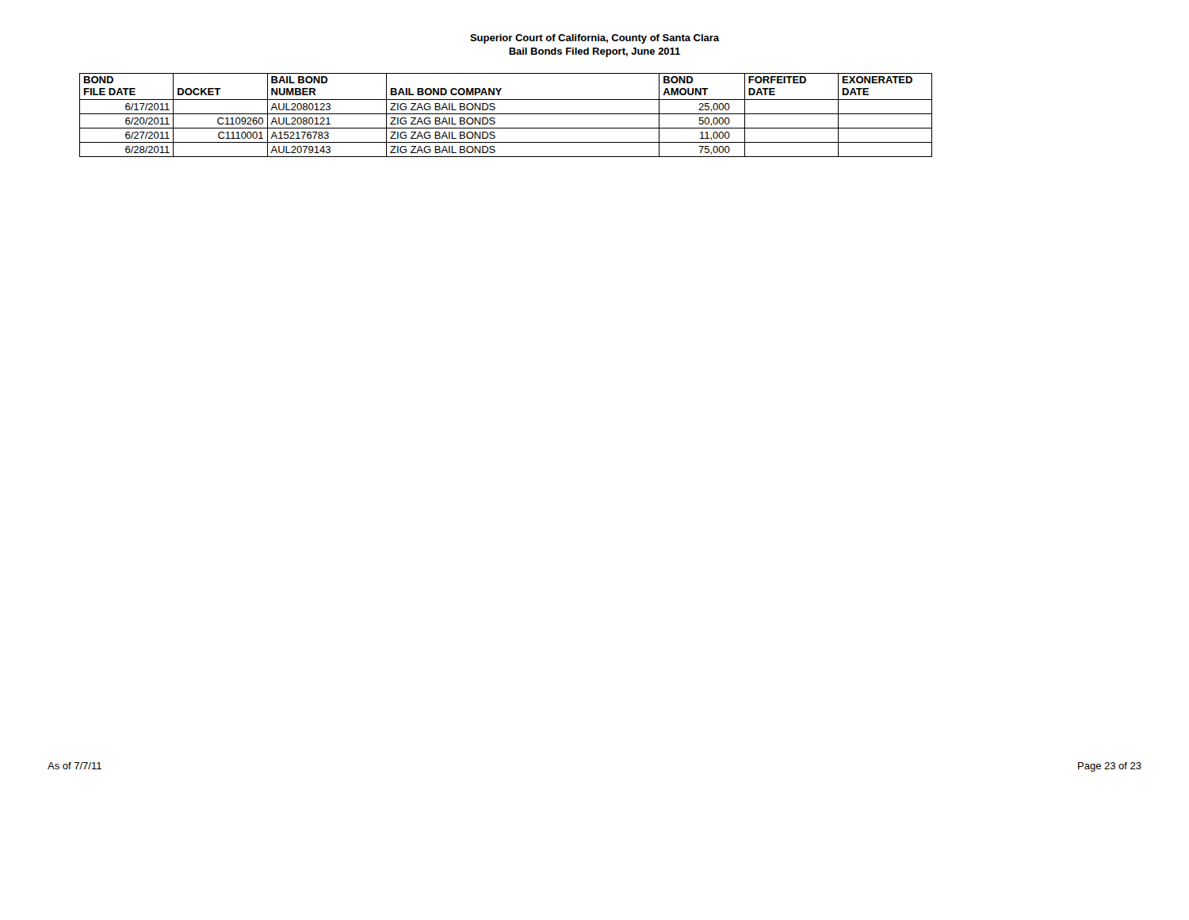Superior Court of California, County of Santa Clara
Bail Bonds Filed Report, June 2011
| BOND FILE DATE | DOCKET | BAIL BOND NUMBER | BAIL BOND COMPANY | BOND AMOUNT | FORFEITED DATE | EXONERATED DATE |
| --- | --- | --- | --- | --- | --- | --- |
| 6/17/2011 | | AUL2080123 | ZIG ZAG BAIL BONDS | 25,000 | | |
| 6/20/2011 | C1109260 | AUL2080121 | ZIG ZAG BAIL BONDS | 50,000 | | |
| 6/27/2011 | C1110001 | A152176783 | ZIG ZAG BAIL BONDS | 11,000 | | |
| 6/28/2011 | | AUL2079143 | ZIG ZAG BAIL BONDS | 75,000 | | |
As of 7/7/11
Page 23 of 23